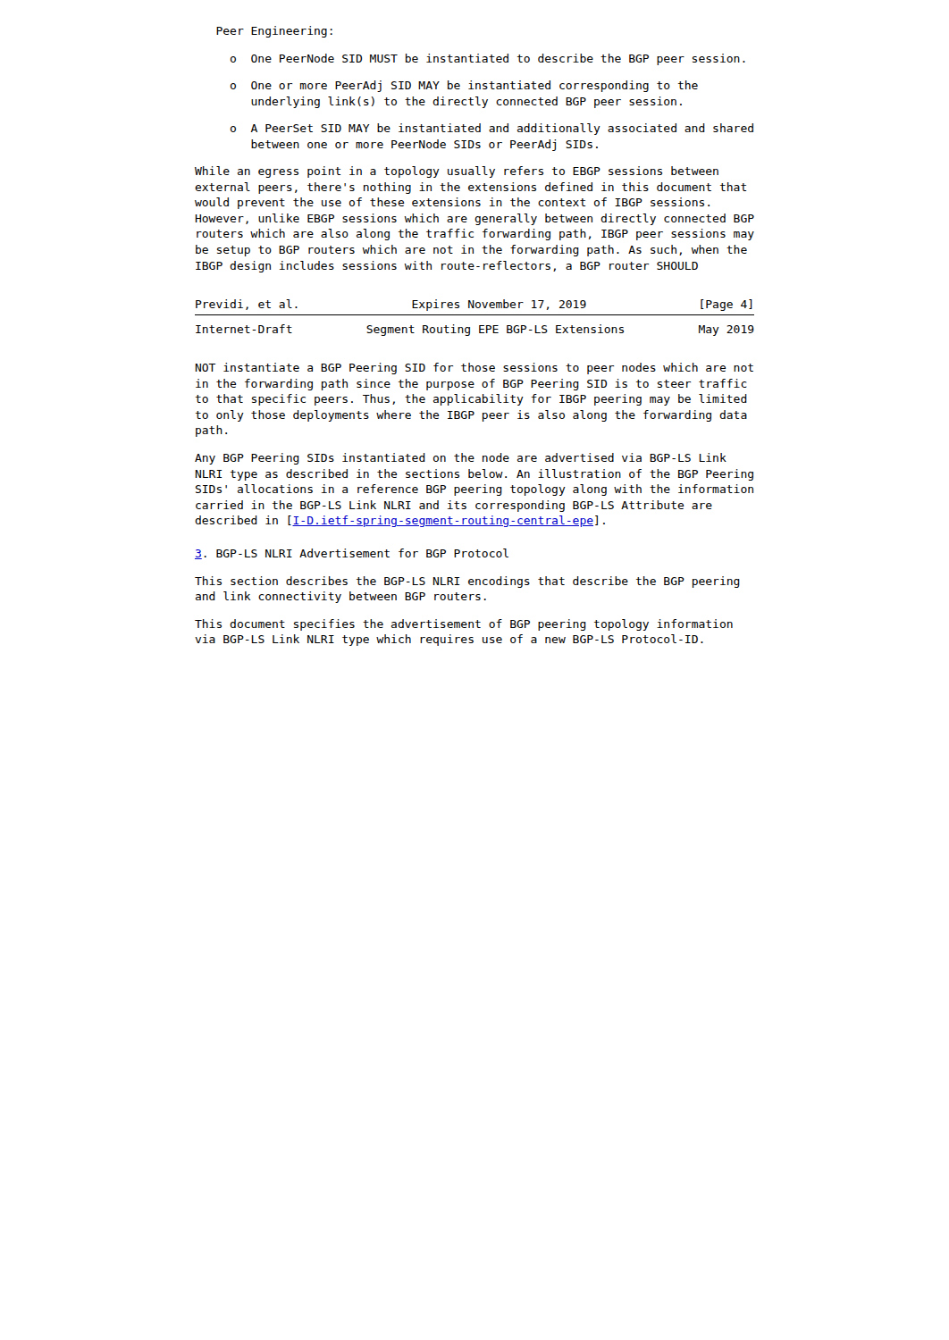Peer Engineering:
One PeerNode SID MUST be instantiated to describe the BGP peer session.
One or more PeerAdj SID MAY be instantiated corresponding to the underlying link(s) to the directly connected BGP peer session.
A PeerSet SID MAY be instantiated and additionally associated and shared between one or more PeerNode SIDs or PeerAdj SIDs.
While an egress point in a topology usually refers to EBGP sessions between external peers, there's nothing in the extensions defined in this document that would prevent the use of these extensions in the context of IBGP sessions. However, unlike EBGP sessions which are generally between directly connected BGP routers which are also along the traffic forwarding path, IBGP peer sessions may be setup to BGP routers which are not in the forwarding path. As such, when the IBGP design includes sessions with route-reflectors, a BGP router SHOULD
Previdi, et al. Expires November 17, 2019 [Page 4]
Internet-Draft Segment Routing EPE BGP-LS Extensions May 2019
NOT instantiate a BGP Peering SID for those sessions to peer nodes which are not in the forwarding path since the purpose of BGP Peering SID is to steer traffic to that specific peers. Thus, the applicability for IBGP peering may be limited to only those deployments where the IBGP peer is also along the forwarding data path.
Any BGP Peering SIDs instantiated on the node are advertised via BGP-LS Link NLRI type as described in the sections below. An illustration of the BGP Peering SIDs' allocations in a reference BGP peering topology along with the information carried in the BGP-LS Link NLRI and its corresponding BGP-LS Attribute are described in [I-D.ietf-spring-segment-routing-central-epe].
3. BGP-LS NLRI Advertisement for BGP Protocol
This section describes the BGP-LS NLRI encodings that describe the BGP peering and link connectivity between BGP routers.
This document specifies the advertisement of BGP peering topology information via BGP-LS Link NLRI type which requires use of a new BGP-LS Protocol-ID.